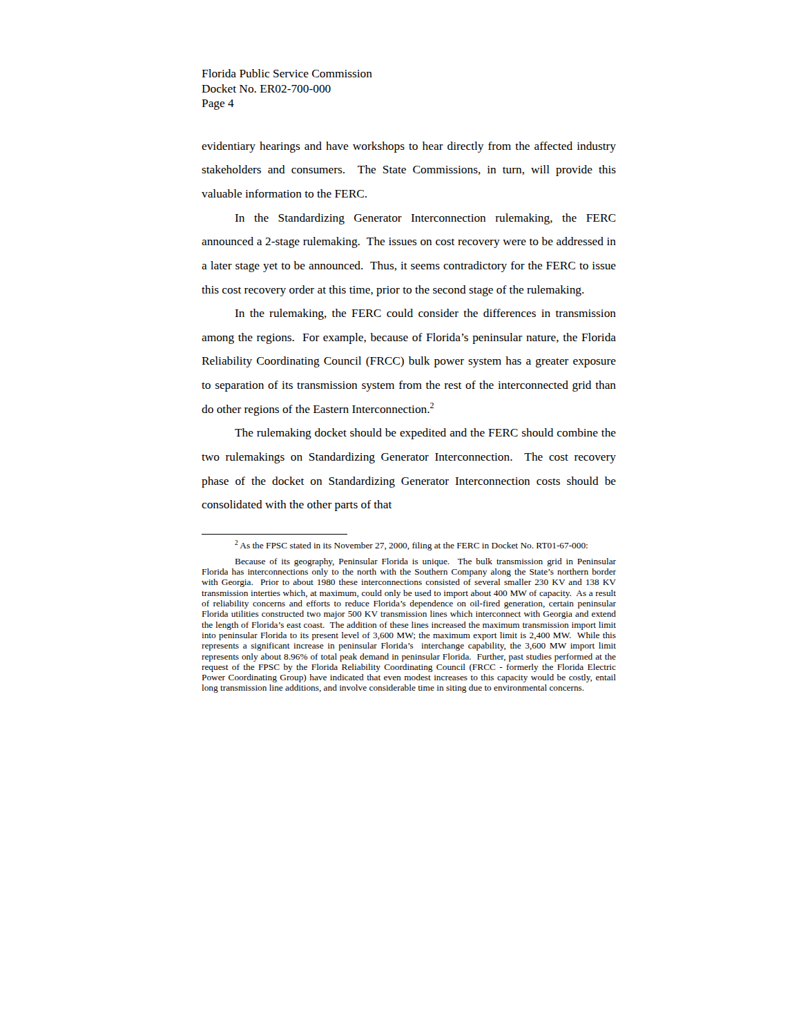Florida Public Service Commission
Docket No. ER02-700-000
Page 4
evidentiary hearings and have workshops to hear directly from the affected industry stakeholders and consumers. The State Commissions, in turn, will provide this valuable information to the FERC.
In the Standardizing Generator Interconnection rulemaking, the FERC announced a 2-stage rulemaking. The issues on cost recovery were to be addressed in a later stage yet to be announced. Thus, it seems contradictory for the FERC to issue this cost recovery order at this time, prior to the second stage of the rulemaking.
In the rulemaking, the FERC could consider the differences in transmission among the regions. For example, because of Florida’s peninsular nature, the Florida Reliability Coordinating Council (FRCC) bulk power system has a greater exposure to separation of its transmission system from the rest of the interconnected grid than do other regions of the Eastern Interconnection.2
The rulemaking docket should be expedited and the FERC should combine the two rulemakings on Standardizing Generator Interconnection. The cost recovery phase of the docket on Standardizing Generator Interconnection costs should be consolidated with the other parts of that
2 As the FPSC stated in its November 27, 2000, filing at the FERC in Docket No. RT01-67-000:
Because of its geography, Peninsular Florida is unique. The bulk transmission grid in Peninsular Florida has interconnections only to the north with the Southern Company along the State’s northern border with Georgia. Prior to about 1980 these interconnections consisted of several smaller 230 KV and 138 KV transmission interties which, at maximum, could only be used to import about 400 MW of capacity. As a result of reliability concerns and efforts to reduce Florida’s dependence on oil-fired generation, certain peninsular Florida utilities constructed two major 500 KV transmission lines which interconnect with Georgia and extend the length of Florida’s east coast. The addition of these lines increased the maximum transmission import limit into peninsular Florida to its present level of 3,600 MW; the maximum export limit is 2,400 MW. While this represents a significant increase in peninsular Florida’s interchange capability, the 3,600 MW import limit represents only about 8.96% of total peak demand in peninsular Florida. Further, past studies performed at the request of the FPSC by the Florida Reliability Coordinating Council (FRCC - formerly the Florida Electric Power Coordinating Group) have indicated that even modest increases to this capacity would be costly, entail long transmission line additions, and involve considerable time in siting due to environmental concerns.